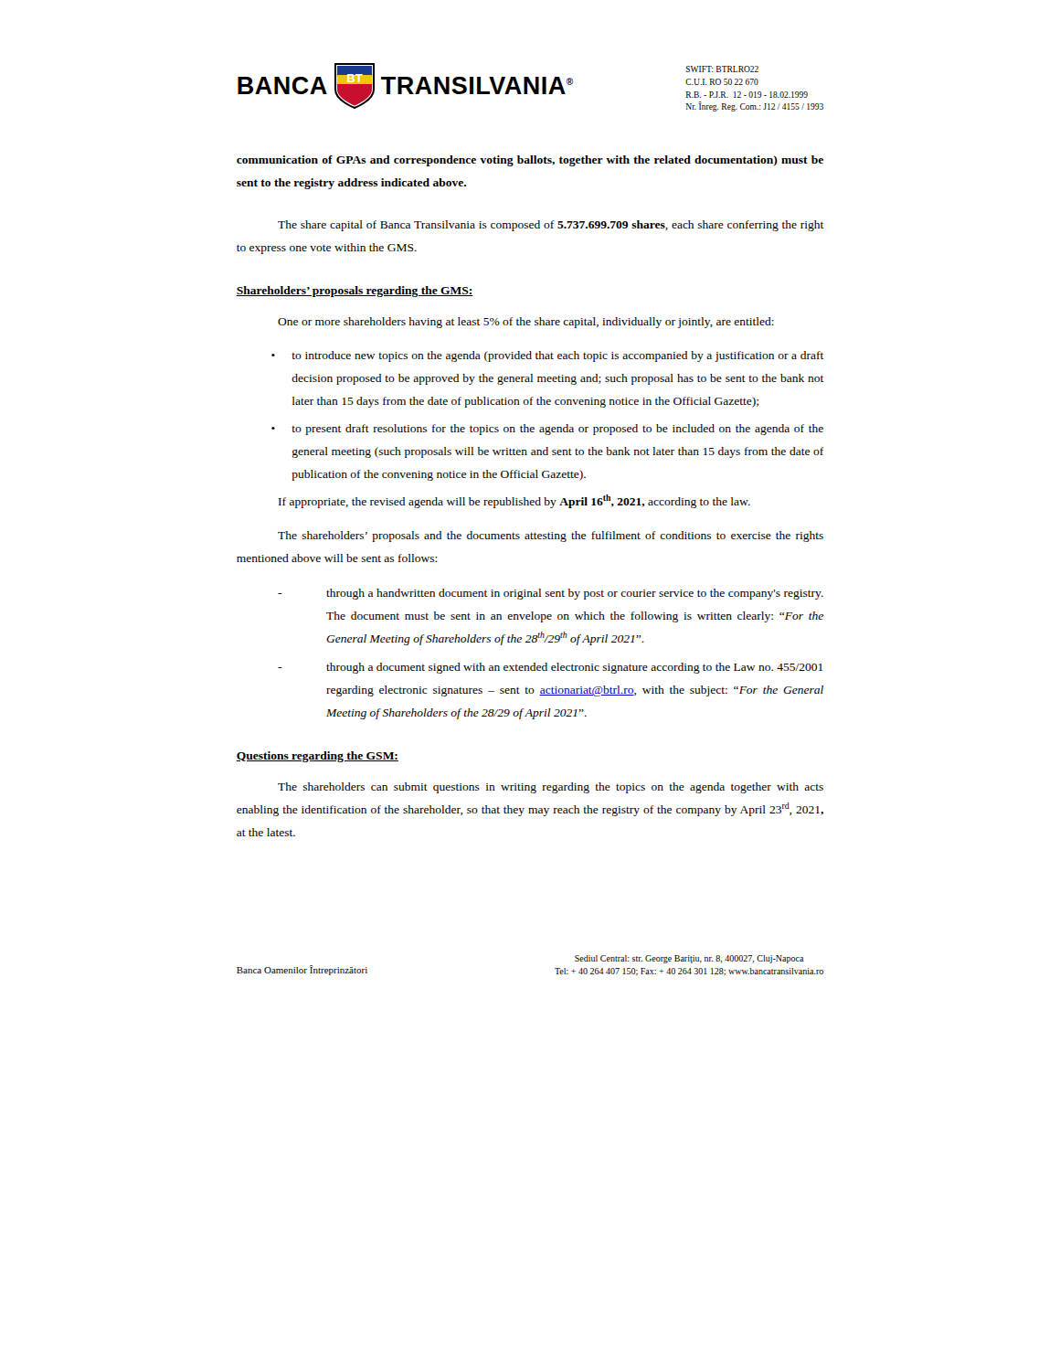BANCA BT TRANSILVANIA®
SWIFT: BTRLRO22
C.U.I. RO 50 22 670
R.B. - P.J.R. 12 - 019 - 18.02.1999
Nr. Înreg. Reg. Com.: J12 / 4155 / 1993
communication of GPAs and correspondence voting ballots, together with the related documentation) must be sent to the registry address indicated above.
The share capital of Banca Transilvania is composed of 5.737.699.709 shares, each share conferring the right to express one vote within the GMS.
Shareholders’ proposals regarding the GMS:
One or more shareholders having at least 5% of the share capital, individually or jointly, are entitled:
to introduce new topics on the agenda (provided that each topic is accompanied by a justification or a draft decision proposed to be approved by the general meeting and; such proposal has to be sent to the bank not later than 15 days from the date of publication of the convening notice in the Official Gazette);
to present draft resolutions for the topics on the agenda or proposed to be included on the agenda of the general meeting (such proposals will be written and sent to the bank not later than 15 days from the date of publication of the convening notice in the Official Gazette).
If appropriate, the revised agenda will be republished by April 16th, 2021, according to the law.
The shareholders’ proposals and the documents attesting the fulfilment of conditions to exercise the rights mentioned above will be sent as follows:
- through a handwritten document in original sent by post or courier service to the company's registry. The document must be sent in an envelope on which the following is written clearly: “For the General Meeting of Shareholders of the 28th/29th of April 2021”.
- through a document signed with an extended electronic signature according to the Law no. 455/2001 regarding electronic signatures – sent to actionariat@btrl.ro, with the subject: “For the General Meeting of Shareholders of the 28/29 of April 2021”.
Questions regarding the GSM:
The shareholders can submit questions in writing regarding the topics on the agenda together with acts enabling the identification of the shareholder, so that they may reach the registry of the company by April 23rd, 2021, at the latest.
Banca Oamenilor Întreprinzători
Sediul Central: str. George Bariţiu, nr. 8, 400027, Cluj-Napoca
Tel: + 40 264 407 150; Fax: + 40 264 301 128; www.bancatransilvania.ro